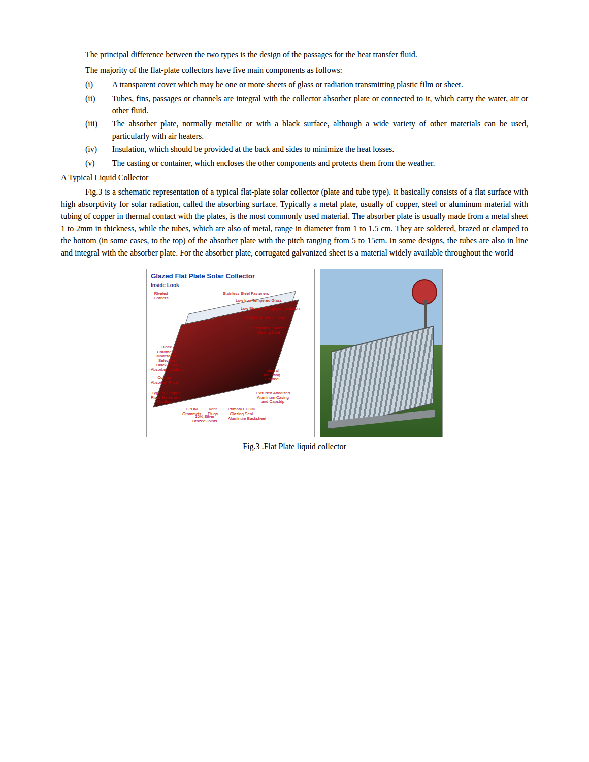The principal difference between the two types is the design of the passages for the heat transfer fluid.
The majority of the flat-plate collectors have five main components as follows:
A transparent cover which may be one or more sheets of glass or radiation transmitting plastic film or sheet.
Tubes, fins, passages or channels are integral with the collector absorber plate or connected to it, which carry the water, air or other fluid.
The absorber plate, normally metallic or with a black surface, although a wide variety of other materials can be used, particularly with air heaters.
Insulation, which should be provided at the back and sides to minimize the heat losses.
The casting or container, which encloses the other components and protects them from the weather.
A Typical Liquid Collector
Fig.3 is a schematic representation of a typical flat-plate solar collector (plate and tube type). It basically consists of a flat surface with high absorptivity for solar radiation, called the absorbing surface. Typically a metal plate, usually of copper, steel or aluminum material with tubing of copper in thermal contact with the plates, is the most commonly used material. The absorber plate is usually made from a metal sheet 1 to 2mm in thickness, while the tubes, which are also of metal, range in diameter from 1 to 1.5 cm. They are soldered, brazed or clamped to the bottom (in some cases, to the top) of the absorber plate with the pitch ranging from 5 to 15cm. In some designs, the tubes are also in line and integral with the absorber plate. For the absorber plate, corrugated galvanized sheet is a material widely available throughout the world
Glazed Flat Plate Solar Collector
Inside Look
Stainless Steel Fasteners
Low Iron Tempered Glass
Low-Binder Fiberglass Insulation
Rigid Foam Insulation
Secondary Silicone
Glazing Seal
Riveted
Corners
Black
Chrome or
Moderately
Selective
Black Paint
Absorber Coating
Copper
Absorber Plate
Type M Copper
Riser Tubes and
Manifolds
EPDM
Grommets
Vent
Plugs
15% Silver
Brazed Joints
Primary EPDM
Glazing Seal
Aluminum Backsheet
Integral
Mounting
Channel
Extruded Anodized
Aluminum Casing
and Capstrip
Fig.3 .Flat Plate liquid collector